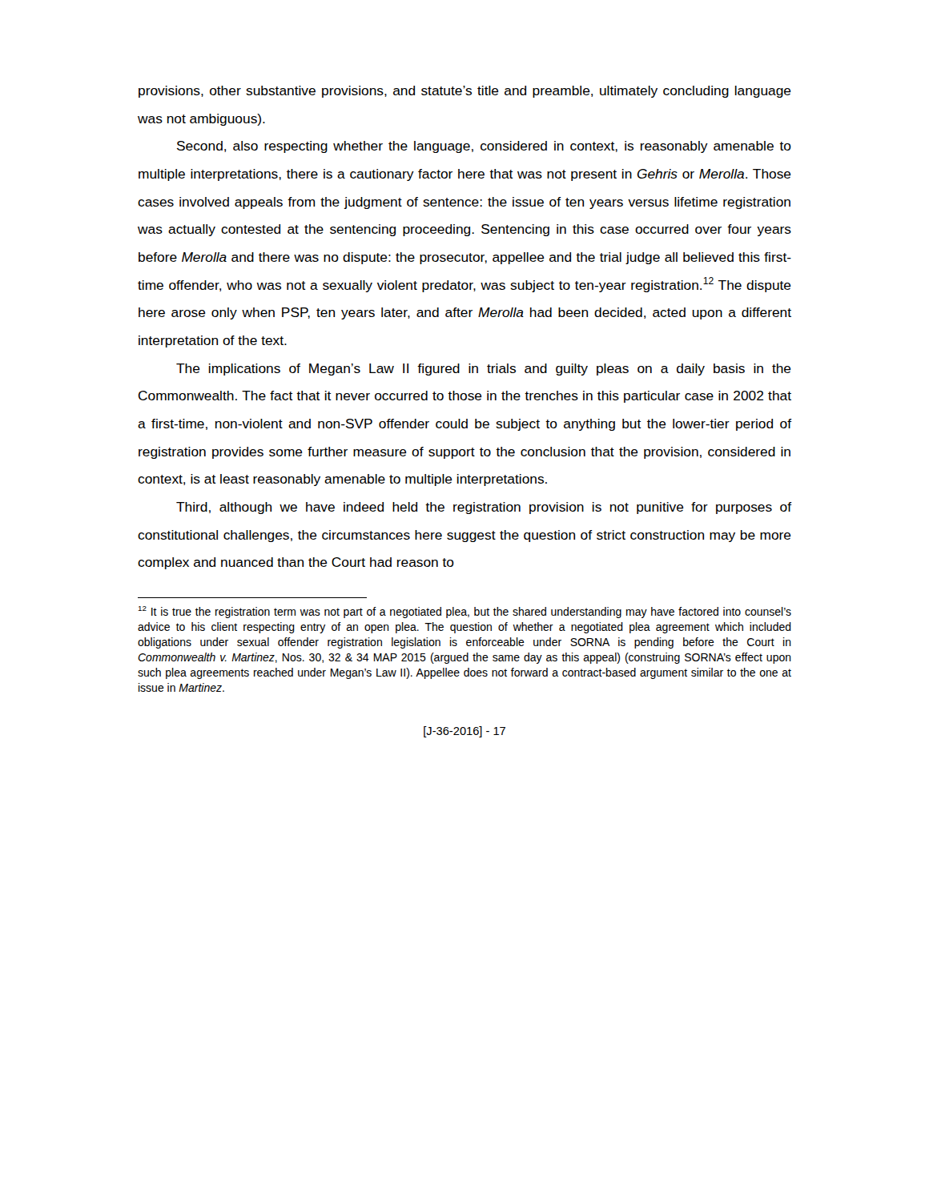provisions, other substantive provisions, and statute’s title and preamble, ultimately concluding language was not ambiguous).
Second, also respecting whether the language, considered in context, is reasonably amenable to multiple interpretations, there is a cautionary factor here that was not present in Gehris or Merolla. Those cases involved appeals from the judgment of sentence: the issue of ten years versus lifetime registration was actually contested at the sentencing proceeding. Sentencing in this case occurred over four years before Merolla and there was no dispute: the prosecutor, appellee and the trial judge all believed this first-time offender, who was not a sexually violent predator, was subject to ten-year registration.12 The dispute here arose only when PSP, ten years later, and after Merolla had been decided, acted upon a different interpretation of the text.
The implications of Megan’s Law II figured in trials and guilty pleas on a daily basis in the Commonwealth. The fact that it never occurred to those in the trenches in this particular case in 2002 that a first-time, non-violent and non-SVP offender could be subject to anything but the lower-tier period of registration provides some further measure of support to the conclusion that the provision, considered in context, is at least reasonably amenable to multiple interpretations.
Third, although we have indeed held the registration provision is not punitive for purposes of constitutional challenges, the circumstances here suggest the question of strict construction may be more complex and nuanced than the Court had reason to
12 It is true the registration term was not part of a negotiated plea, but the shared understanding may have factored into counsel’s advice to his client respecting entry of an open plea. The question of whether a negotiated plea agreement which included obligations under sexual offender registration legislation is enforceable under SORNA is pending before the Court in Commonwealth v. Martinez, Nos. 30, 32 & 34 MAP 2015 (argued the same day as this appeal) (construing SORNA’s effect upon such plea agreements reached under Megan’s Law II). Appellee does not forward a contract-based argument similar to the one at issue in Martinez.
[J-36-2016] - 17